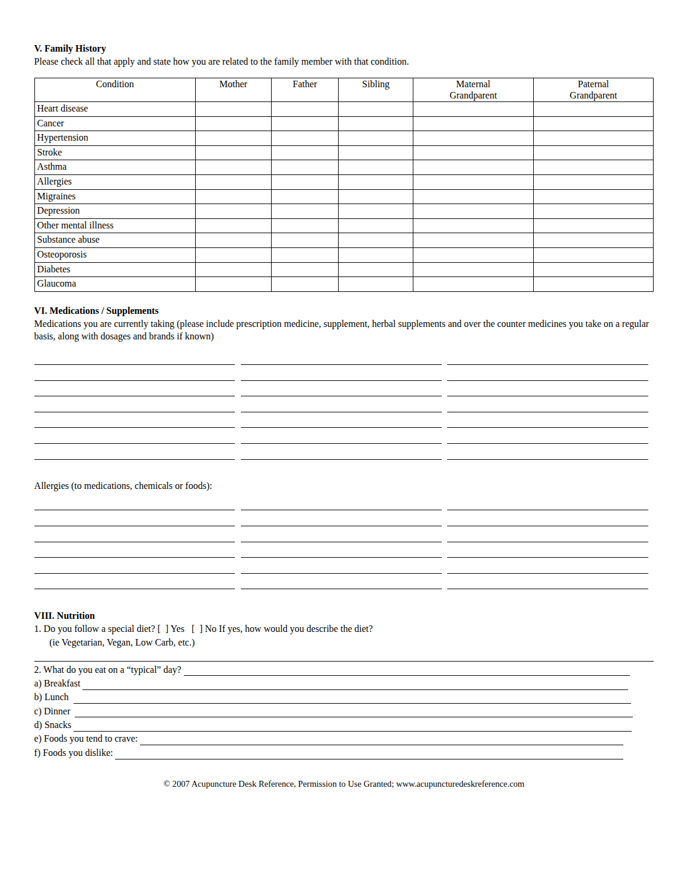V. Family History
Please check all that apply and state how you are related to the family member with that condition.
| Condition | Mother | Father | Sibling | Maternal Grandparent | Paternal Grandparent |
| --- | --- | --- | --- | --- | --- |
| Heart disease | | | | | |
| Cancer | | | | | |
| Hypertension | | | | | |
| Stroke | | | | | |
| Asthma | | | | | |
| Allergies | | | | | |
| Migraines | | | | | |
| Depression | | | | | |
| Other mental illness | | | | | |
| Substance abuse | | | | | |
| Osteoporosis | | | | | |
| Diabetes | | | | | |
| Glaucoma | | | | | |
VI. Medications / Supplements
Medications you are currently taking (please include prescription medicine, supplement, herbal supplements and over the counter medicines you take on a regular basis, along with dosages and brands if known)
Allergies (to medications, chemicals or foods):
VIII. Nutrition
1. Do you follow a special diet? [ ] Yes [ ] No If yes, how would you describe the diet?
(ie Vegetarian, Vegan, Low Carb, etc.)
2. What do you eat on a “typical” day?
a) Breakfast
b) Lunch
c) Dinner
d) Snacks
e) Foods you tend to crave:
f) Foods you dislike:
© 2007 Acupuncture Desk Reference, Permission to Use Granted; www.acupuncturedeskreference.com